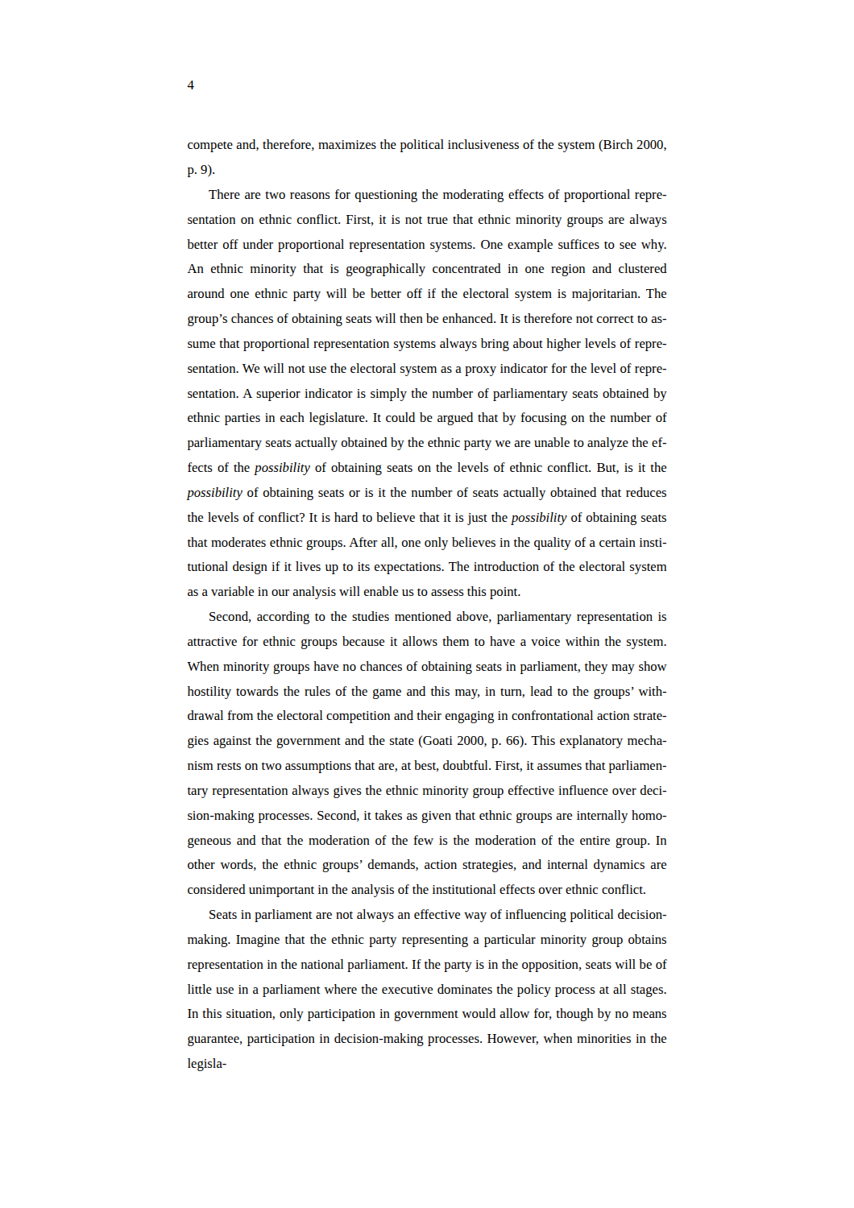4
compete and, therefore, maximizes the political inclusiveness of the system (Birch 2000, p. 9).
There are two reasons for questioning the moderating effects of proportional representation on ethnic conflict. First, it is not true that ethnic minority groups are always better off under proportional representation systems. One example suffices to see why. An ethnic minority that is geographically concentrated in one region and clustered around one ethnic party will be better off if the electoral system is majoritarian. The group’s chances of obtaining seats will then be enhanced. It is therefore not correct to assume that proportional representation systems always bring about higher levels of representation. We will not use the electoral system as a proxy indicator for the level of representation. A superior indicator is simply the number of parliamentary seats obtained by ethnic parties in each legislature. It could be argued that by focusing on the number of parliamentary seats actually obtained by the ethnic party we are unable to analyze the effects of the possibility of obtaining seats on the levels of ethnic conflict. But, is it the possibility of obtaining seats or is it the number of seats actually obtained that reduces the levels of conflict? It is hard to believe that it is just the possibility of obtaining seats that moderates ethnic groups. After all, one only believes in the quality of a certain institutional design if it lives up to its expectations. The introduction of the electoral system as a variable in our analysis will enable us to assess this point.
Second, according to the studies mentioned above, parliamentary representation is attractive for ethnic groups because it allows them to have a voice within the system. When minority groups have no chances of obtaining seats in parliament, they may show hostility towards the rules of the game and this may, in turn, lead to the groups’ withdrawal from the electoral competition and their engaging in confrontational action strategies against the government and the state (Goati 2000, p. 66). This explanatory mechanism rests on two assumptions that are, at best, doubtful. First, it assumes that parliamentary representation always gives the ethnic minority group effective influence over decision-making processes. Second, it takes as given that ethnic groups are internally homogeneous and that the moderation of the few is the moderation of the entire group. In other words, the ethnic groups’ demands, action strategies, and internal dynamics are considered unimportant in the analysis of the institutional effects over ethnic conflict.
Seats in parliament are not always an effective way of influencing political decision-making. Imagine that the ethnic party representing a particular minority group obtains representation in the national parliament. If the party is in the opposition, seats will be of little use in a parliament where the executive dominates the policy process at all stages. In this situation, only participation in government would allow for, though by no means guarantee, participation in decision-making processes. However, when minorities in the legisla-